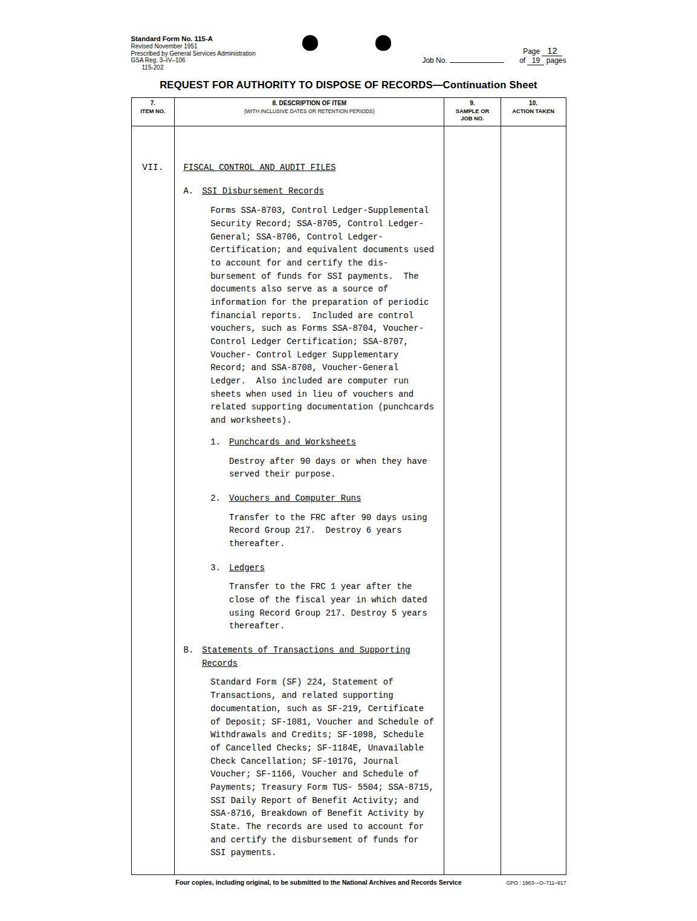Standard Form No. 115-A
Revised November 1951
Prescribed by General Services Administration
GSA Reg. 3–IV–106
115-202
Job No. Page 12 of 19 pages
REQUEST FOR AUTHORITY TO DISPOSE OF RECORDS—Continuation Sheet
| 7. ITEM NO. | 8. DESCRIPTION OF ITEM (WITH INCLUSIVE DATES OR RETENTION PERIODS) | 9. SAMPLE OR JOB NO. | 10. ACTION TAKEN |
| --- | --- | --- | --- |
| VII. | FISCAL CONTROL AND AUDIT FILES A. SSI Disbursement Records Forms SSA-8703, Control Ledger-Supplemental Security Record; SSA-8705, Control Ledger-General; SSA-8706, Control Ledger-Certification; and equivalent documents used to account for and certify the dis- bursement of funds for SSI payments. The documents also serve as a source of information for the preparation of periodic financial reports. Included are control vouchers, such as Forms SSA-8704, Voucher- Control Ledger Certification; SSA-8707, Voucher- Control Ledger Supplementary Record; and SSA-8708, Voucher-General Ledger. Also included are computer run sheets when used in lieu of vouchers and related supporting documentation (punchcards and worksheets). 1. Punchcards and Worksheets Destroy after 90 days or when they have served their purpose. 2. Vouchers and Computer Runs Transfer to the FRC after 90 days using Record Group 217. Destroy 6 years thereafter. 3. Ledgers Transfer to the FRC 1 year after the close of the fiscal year in which dated using Record Group 217. Destroy 5 years thereafter. B. Statements of Transactions and Supporting Records Standard Form (SF) 224, Statement of Transactions, and related supporting documentation, such as SF-219, Certificate of Deposit; SF-1081, Voucher and Schedule of Withdrawals and Credits; SF-1098, Schedule of Cancelled Checks; SF-1184E, Unavailable Check Cancellation; SF-1017G, Journal Voucher; SF-1166, Voucher and Schedule of Payments; Treasury Form TUS- 5504; SSA-8715, SSI Daily Report of Benefit Activity; and SSA-8716, Breakdown of Benefit Activity by State. The records are used to account for and certify the disbursement of funds for SSI payments. | | |
Four copies, including original, to be submitted to the National Archives and Records Service
GPO : 1963—O–711–917